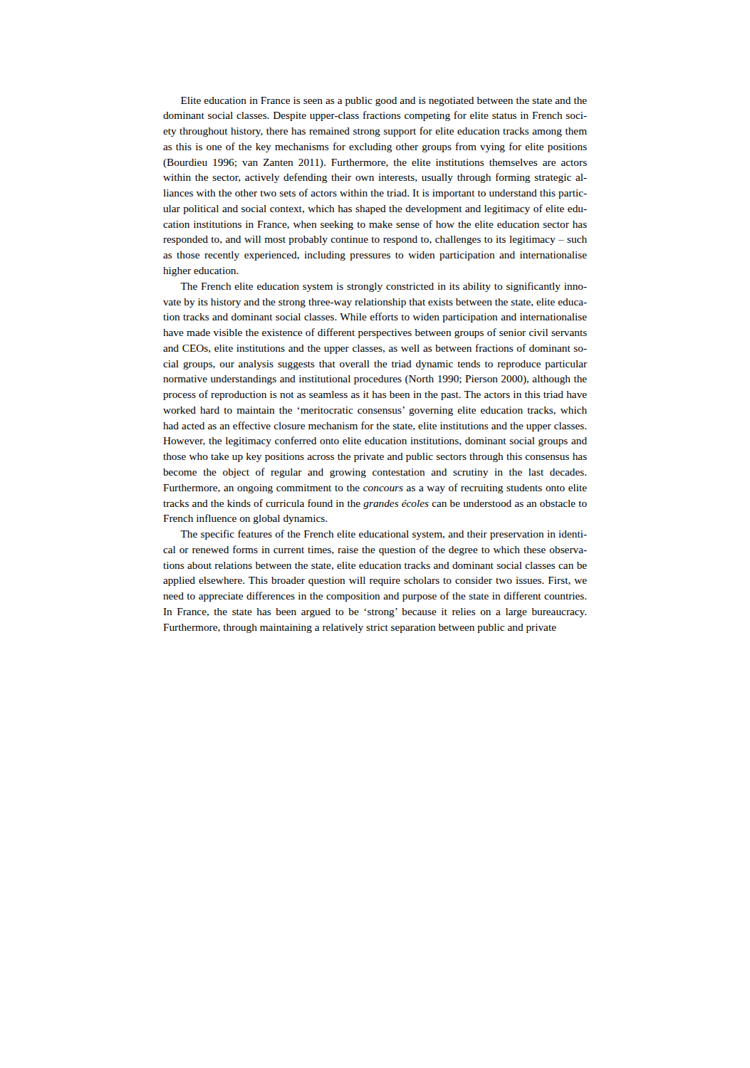Elite education in France is seen as a public good and is negotiated between the state and the dominant social classes. Despite upper-class fractions competing for elite status in French society throughout history, there has remained strong support for elite education tracks among them as this is one of the key mechanisms for excluding other groups from vying for elite positions (Bourdieu 1996; van Zanten 2011). Furthermore, the elite institutions themselves are actors within the sector, actively defending their own interests, usually through forming strategic alliances with the other two sets of actors within the triad. It is important to understand this particular political and social context, which has shaped the development and legitimacy of elite education institutions in France, when seeking to make sense of how the elite education sector has responded to, and will most probably continue to respond to, challenges to its legitimacy – such as those recently experienced, including pressures to widen participation and internationalise higher education.
The French elite education system is strongly constricted in its ability to significantly innovate by its history and the strong three-way relationship that exists between the state, elite education tracks and dominant social classes. While efforts to widen participation and internationalise have made visible the existence of different perspectives between groups of senior civil servants and CEOs, elite institutions and the upper classes, as well as between fractions of dominant social groups, our analysis suggests that overall the triad dynamic tends to reproduce particular normative understandings and institutional procedures (North 1990; Pierson 2000), although the process of reproduction is not as seamless as it has been in the past. The actors in this triad have worked hard to maintain the ‘meritocratic consensus’ governing elite education tracks, which had acted as an effective closure mechanism for the state, elite institutions and the upper classes. However, the legitimacy conferred onto elite education institutions, dominant social groups and those who take up key positions across the private and public sectors through this consensus has become the object of regular and growing contestation and scrutiny in the last decades. Furthermore, an ongoing commitment to the concours as a way of recruiting students onto elite tracks and the kinds of curricula found in the grandes écoles can be understood as an obstacle to French influence on global dynamics.
The specific features of the French elite educational system, and their preservation in identical or renewed forms in current times, raise the question of the degree to which these observations about relations between the state, elite education tracks and dominant social classes can be applied elsewhere. This broader question will require scholars to consider two issues. First, we need to appreciate differences in the composition and purpose of the state in different countries. In France, the state has been argued to be ‘strong’ because it relies on a large bureaucracy. Furthermore, through maintaining a relatively strict separation between public and private